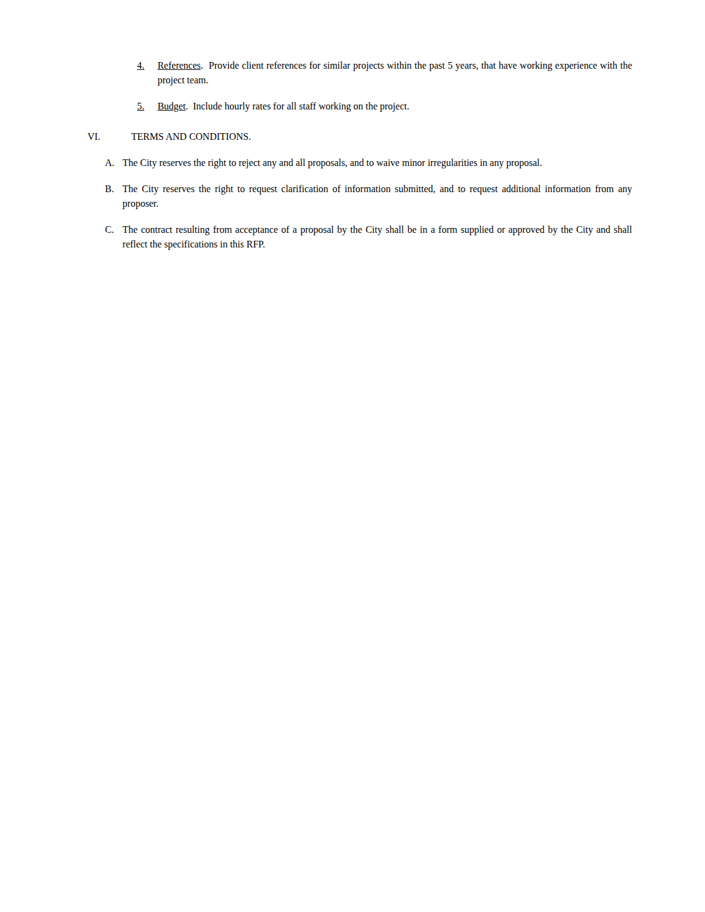4.
References. Provide client references for similar projects within the past 5 years, that have working experience with the project team.
5.
Budget. Include hourly rates for all staff working on the project.
VI.
TERMS AND CONDITIONS.
A.
The City reserves the right to reject any and all proposals, and to waive minor irregularities in any proposal.
B.
The City reserves the right to request clarification of information submitted, and to request additional information from any proposer.
C.
The contract resulting from acceptance of a proposal by the City shall be in a form supplied or approved by the City and shall reflect the specifications in this RFP.